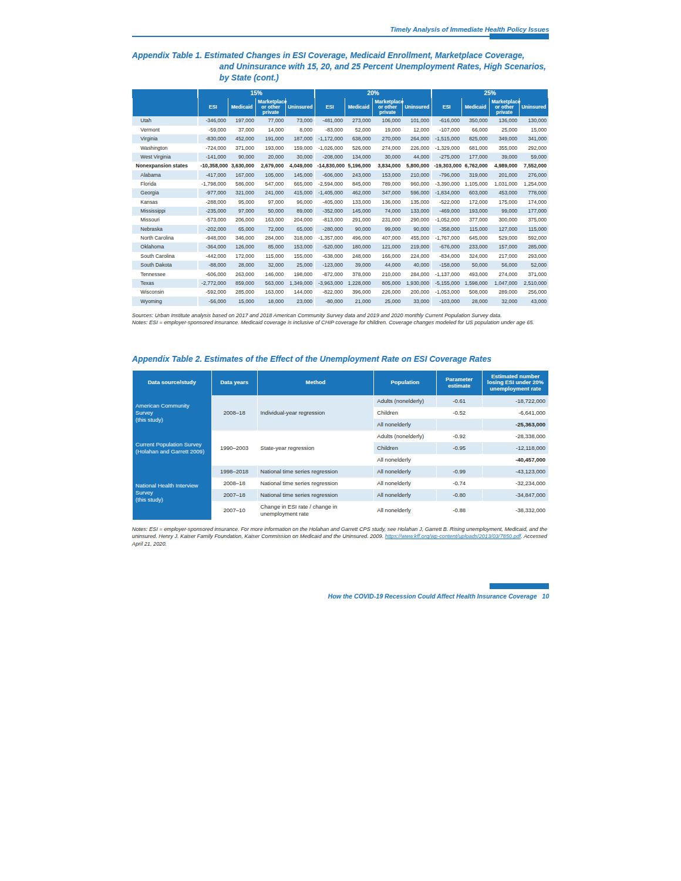Timely Analysis of Immediate Health Policy Issues
Appendix Table 1. Estimated Changes in ESI Coverage, Medicaid Enrollment, Marketplace Coverage, and Uninsurance with 15, 20, and 25 Percent Unemployment Rates, High Scenarios, by State (cont.)
| | 15% | 20% | 25% |
| --- | --- | --- | --- |
| | ESI | Medicaid | Marketplace or other private | Uninsured | ESI | Medicaid | Marketplace or other private | Uninsured | ESI | Medicaid | Marketplace or other private | Uninsured |
| Utah | -346,000 | 197,000 | 77,000 | 73,000 | -481,000 | 273,000 | 106,000 | 101,000 | -616,000 | 350,000 | 136,000 | 130,000 |
| Vermont | -59,000 | 37,000 | 14,000 | 8,000 | -83,000 | 52,000 | 19,000 | 12,000 | -107,000 | 66,000 | 25,000 | 15,000 |
| Virginia | -830,000 | 452,000 | 191,000 | 187,000 | -1,172,000 | 638,000 | 270,000 | 264,000 | -1,515,000 | 825,000 | 349,000 | 341,000 |
| Washington | -724,000 | 371,000 | 193,000 | 159,000 | -1,026,000 | 526,000 | 274,000 | 226,000 | -1,329,000 | 681,000 | 355,000 | 292,000 |
| West Virginia | -141,000 | 90,000 | 20,000 | 30,000 | -208,000 | 134,000 | 30,000 | 44,000 | -275,000 | 177,000 | 39,000 | 59,000 |
| Nonexpansion states | -10,358,000 | 3,630,000 | 2,679,000 | 4,049,000 | -14,830,000 | 5,196,000 | 3,834,000 | 5,800,000 | -19,303,000 | 6,762,000 | 4,989,000 | 7,552,000 |
| Alabama | -417,000 | 167,000 | 105,000 | 145,000 | -606,000 | 243,000 | 153,000 | 210,000 | -796,000 | 319,000 | 201,000 | 276,000 |
| Florida | -1,798,000 | 586,000 | 547,000 | 665,000 | -2,594,000 | 845,000 | 789,000 | 960,000 | -3,390,000 | 1,105,000 | 1,031,000 | 1,254,000 |
| Georgia | -977,000 | 321,000 | 241,000 | 415,000 | -1,405,000 | 462,000 | 347,000 | 596,000 | -1,834,000 | 603,000 | 453,000 | 778,000 |
| Kansas | -288,000 | 95,000 | 97,000 | 96,000 | -405,000 | 133,000 | 136,000 | 135,000 | -522,000 | 172,000 | 175,000 | 174,000 |
| Mississippi | -235,000 | 97,000 | 50,000 | 89,000 | -352,000 | 145,000 | 74,000 | 133,000 | -469,000 | 193,000 | 99,000 | 177,000 |
| Missouri | -573,000 | 206,000 | 163,000 | 204,000 | -813,000 | 291,000 | 231,000 | 290,000 | -1,052,000 | 377,000 | 300,000 | 375,000 |
| Nebraska | -202,000 | 65,000 | 72,000 | 65,000 | -280,000 | 90,000 | 99,000 | 90,000 | -358,000 | 115,000 | 127,000 | 115,000 |
| North Carolina | -948,000 | 346,000 | 284,000 | 318,000 | -1,357,000 | 496,000 | 407,000 | 455,000 | -1,767,000 | 645,000 | 529,000 | 592,000 |
| Oklahoma | -364,000 | 126,000 | 85,000 | 153,000 | -520,000 | 180,000 | 121,000 | 219,000 | -676,000 | 233,000 | 157,000 | 285,000 |
| South Carolina | -442,000 | 172,000 | 115,000 | 155,000 | -638,000 | 248,000 | 166,000 | 224,000 | -834,000 | 324,000 | 217,000 | 293,000 |
| South Dakota | -88,000 | 28,000 | 32,000 | 25,000 | -123,000 | 39,000 | 44,000 | 40,000 | -158,000 | 50,000 | 56,000 | 52,000 |
| Tennessee | -606,000 | 263,000 | 146,000 | 198,000 | -872,000 | 378,000 | 210,000 | 284,000 | -1,137,000 | 493,000 | 274,000 | 371,000 |
| Texas | -2,772,000 | 859,000 | 563,000 | 1,349,000 | -3,963,000 | 1,228,000 | 805,000 | 1,930,000 | -5,155,000 | 1,598,000 | 1,047,000 | 2,510,000 |
| Wisconsin | -592,000 | 285,000 | 163,000 | 144,000 | -822,000 | 396,000 | 226,000 | 200,000 | -1,053,000 | 508,000 | 289,000 | 256,000 |
| Wyoming | -56,000 | 15,000 | 18,000 | 23,000 | -80,000 | 21,000 | 25,000 | 33,000 | -103,000 | 28,000 | 32,000 | 43,000 |
Sources: Urban Institute analysis based on 2017 and 2018 American Community Survey data and 2019 and 2020 monthly Current Population Survey data.
Notes: ESI = employer-sponsored insurance. Medicaid coverage is inclusive of CHIP coverage for children. Coverage changes modeled for US population under age 65.
Appendix Table 2. Estimates of the Effect of the Unemployment Rate on ESI Coverage Rates
| Data source/study | Data years | Method | Population | Parameter estimate | Estimated number losing ESI under 20% unemployment rate |
| --- | --- | --- | --- | --- | --- |
| American Community Survey (this study) | 2008–18 | Individual-year regression | Adults (nonelderly) | -0.61 | -18,722,000 |
| Children | -0.52 | -6,641,000 |
| All nonelderly | | -25,363,000 |
| Current Population Survey (Holahan and Garrett 2009) | 1990–2003 | State-year regression | Adults (nonelderly) | -0.92 | -28,338,000 |
| Children | -0.95 | -12,118,000 |
| All nonelderly | | -40,457,000 |
| National Health Interview Survey (this study) | 1998–2018 | National time series regression | All nonelderly | -0.99 | -43,123,000 |
| 2008–18 | National time series regression | All nonelderly | -0.74 | -32,234,000 |
| 2007–18 | National time series regression | All nonelderly | -0.80 | -34,847,000 |
| 2007–10 | Change in ESI rate / change in unemployment rate | All nonelderly | -0.88 | -38,332,000 |
Notes: ESI = employer-sponsored insurance. For more information on the Holahan and Garrett CPS study, see Holahan J, Garrett B. Rising unemployment, Medicaid, and the uninsured. Henry J. Kaiser Family Foundation, Kaiser Commission on Medicaid and the Uninsured. 2009. https://www.kff.org/wp-content/uploads/2013/03/7850.pdf. Accessed April 21, 2020.
How the COVID-19 Recession Could Affect Health Insurance Coverage 10